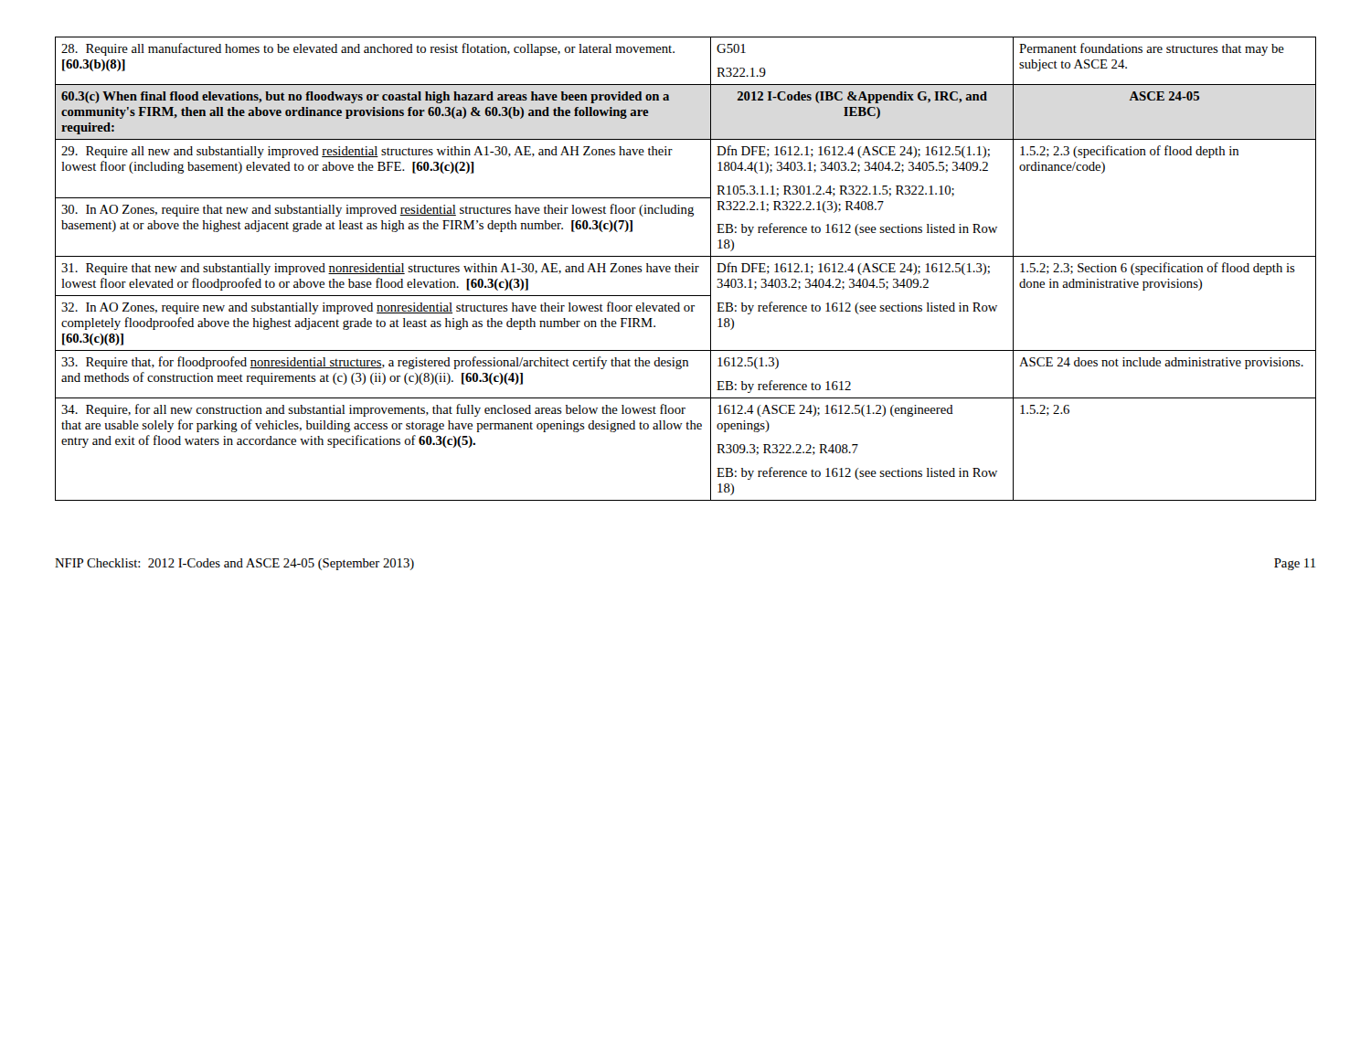| 28. Require all manufactured homes to be elevated and anchored to resist flotation, collapse, or lateral movement. [60.3(b)(8)] | G501 R322.1.9 | Permanent foundations are structures that may be subject to ASCE 24. |
| 60.3(c) When final flood elevations, but no floodways or coastal high hazard areas have been provided on a community's FIRM, then all the above ordinance provisions for 60.3(a) & 60.3(b) and the following are required: | 2012 I-Codes (IBC &Appendix G, IRC, and IEBC) | ASCE 24-05 |
| 29. Require all new and substantially improved residential structures within A1-30, AE, and AH Zones have their lowest floor (including basement) elevated to or above the BFE. [60.3(c)(2)] | Dfn DFE; 1612.1; 1612.4 (ASCE 24); 1612.5(1.1); 1804.4(1); 3403.1; 3403.2; 3404.2; 3405.5; 3409.2 R105.3.1.1; R301.2.4; R322.1.5; R322.1.10; R322.2.1; R322.2.1(3); R408.7 EB: by reference to 1612 (see sections listed in Row 18) | 1.5.2; 2.3 (specification of flood depth in ordinance/code) |
| 30. In AO Zones, require that new and substantially improved residential structures have their lowest floor (including basement) at or above the highest adjacent grade at least as high as the FIRM’s depth number. [60.3(c)(7)] |
| 31. Require that new and substantially improved nonresidential structures within A1-30, AE, and AH Zones have their lowest floor elevated or floodproofed to or above the base flood elevation. [60.3(c)(3)] | Dfn DFE; 1612.1; 1612.4 (ASCE 24); 1612.5(1.3); 3403.1; 3403.2; 3404.2; 3404.5; 3409.2 EB: by reference to 1612 (see sections listed in Row 18) | 1.5.2; 2.3; Section 6 (specification of flood depth is done in administrative provisions) |
| 32. In AO Zones, require new and substantially improved nonresidential structures have their lowest floor elevated or completely floodproofed above the highest adjacent grade to at least as high as the depth number on the FIRM. [60.3(c)(8)] |
| 33. Require that, for floodproofed nonresidential structures , a registered professional/architect certify that the design and methods of construction meet requirements at (c) (3) (ii) or (c)(8)(ii). [60.3(c)(4)] | 1612.5(1.3) EB: by reference to 1612 | ASCE 24 does not include administrative provisions. |
| 34. Require, for all new construction and substantial improvements, that fully enclosed areas below the lowest floor that are usable solely for parking of vehicles, building access or storage have permanent openings designed to allow the entry and exit of flood waters in accordance with specifications of 60.3(c)(5). | 1612.4 (ASCE 24); 1612.5(1.2) (engineered openings) R309.3; R322.2.2; R408.7 EB: by reference to 1612 (see sections listed in Row 18) | 1.5.2; 2.6 |
NFIP Checklist: 2012 I-Codes and ASCE 24-05 (September 2013)
Page 11